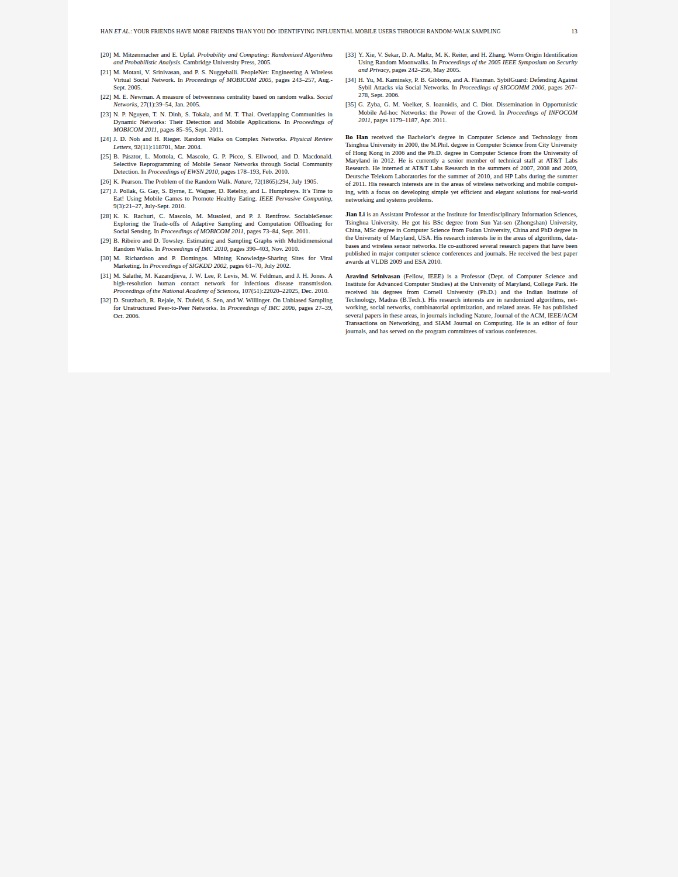HAN et al.: YOUR FRIENDS HAVE MORE FRIENDS THAN YOU DO: IDENTIFYING INFLUENTIAL MOBILE USERS THROUGH RANDOM-WALK SAMPLING 13
[20] M. Mitzenmacher and E. Upfal. Probability and Computing: Randomized Algorithms and Probabilistic Analysis. Cambridge University Press, 2005.
[21] M. Motani, V. Srinivasan, and P. S. Nuggehalli. PeopleNet: Engineering A Wireless Virtual Social Network. In Proceedings of MOBICOM 2005, pages 243–257, Aug.-Sept. 2005.
[22] M. E. Newman. A measure of betweenness centrality based on random walks. Social Networks, 27(1):39–54, Jan. 2005.
[23] N. P. Nguyen, T. N. Dinh, S. Tokala, and M. T. Thai. Overlapping Communities in Dynamic Networks: Their Detection and Mobile Applications. In Proceedings of MOBICOM 2011, pages 85–95, Sept. 2011.
[24] J. D. Noh and H. Rieger. Random Walks on Complex Networks. Physical Review Letters, 92(11):118701, Mar. 2004.
[25] B. Pásztor, L. Mottola, C. Mascolo, G. P. Picco, S. Ellwood, and D. Macdonald. Selective Reprogramming of Mobile Sensor Networks through Social Community Detection. In Proceedings of EWSN 2010, pages 178–193, Feb. 2010.
[26] K. Pearson. The Problem of the Random Walk. Nature, 72(1865):294, July 1905.
[27] J. Pollak, G. Gay, S. Byrne, E. Wagner, D. Retelny, and L. Humphreys. It’s Time to Eat! Using Mobile Games to Promote Healthy Eating. IEEE Pervasive Computing, 9(3):21–27, July-Sept. 2010.
[28] K. K. Rachuri, C. Mascolo, M. Musolesi, and P. J. Rentfrow. SociableSense: Exploring the Trade-offs of Adaptive Sampling and Computation Offloading for Social Sensing. In Proceedings of MOBICOM 2011, pages 73–84, Sept. 2011.
[29] B. Ribeiro and D. Towsley. Estimating and Sampling Graphs with Multidimensional Random Walks. In Proceedings of IMC 2010, pages 390–403, Nov. 2010.
[30] M. Richardson and P. Domingos. Mining Knowledge-Sharing Sites for Viral Marketing. In Proceedings of SIGKDD 2002, pages 61–70, July 2002.
[31] M. Salathé, M. Kazandjieva, J. W. Lee, P. Levis, M. W. Feldman, and J. H. Jones. A high-resolution human contact network for infectious disease transmission. Proceedings of the National Academy of Sciences, 107(51):22020–22025, Dec. 2010.
[32] D. Stutzbach, R. Rejaie, N. Dufeld, S. Sen, and W. Willinger. On Unbiased Sampling for Unstructured Peer-to-Peer Networks. In Proceedings of IMC 2006, pages 27–39, Oct. 2006.
[33] Y. Xie, V. Sekar, D. A. Maltz, M. K. Reiter, and H. Zhang. Worm Origin Identification Using Random Moonwalks. In Proceedings of the 2005 IEEE Symposium on Security and Privacy, pages 242–256, May 2005.
[34] H. Yu, M. Kaminsky, P. B. Gibbons, and A. Flaxman. SybilGuard: Defending Against Sybil Attacks via Social Networks. In Proceedings of SIGCOMM 2006, pages 267–278, Sept. 2006.
[35] G. Zyba, G. M. Voelker, S. Ioannidis, and C. Diot. Dissemination in Opportunistic Mobile Ad-hoc Networks: the Power of the Crowd. In Proceedings of INFOCOM 2011, pages 1179–1187, Apr. 2011.
Bo Han received the Bachelor’s degree in Computer Science and Technology from Tsinghua University in 2000, the M.Phil. degree in Computer Science from City University of Hong Kong in 2006 and the Ph.D. degree in Computer Science from the University of Maryland in 2012. He is currently a senior member of technical staff at AT&T Labs Research. He interned at AT&T Labs Research in the summers of 2007, 2008 and 2009, Deutsche Telekom Laboratories for the summer of 2010, and HP Labs during the summer of 2011. His research interests are in the areas of wireless networking and mobile computing, with a focus on developing simple yet efficient and elegant solutions for real-world networking and systems problems.
Jian Li is an Assistant Professor at the Institute for Interdisciplinary Information Sciences, Tsinghua University. He got his BSc degree from Sun Yat-sen (Zhongshan) University, China, MSc degree in Computer Science from Fudan University, China and PhD degree in the University of Maryland, USA. His research interests lie in the areas of algorithms, databases and wireless sensor networks. He co-authored several research papers that have been published in major computer science conferences and journals. He received the best paper awards at VLDB 2009 and ESA 2010.
Aravind Srinivasan (Fellow, IEEE) is a Professor (Dept. of Computer Science and Institute for Advanced Computer Studies) at the University of Maryland, College Park. He received his degrees from Cornell University (Ph.D.) and the Indian Institute of Technology, Madras (B.Tech.). His research interests are in randomized algorithms, networking, social networks, combinatorial optimization, and related areas. He has published several papers in these areas, in journals including Nature, Journal of the ACM, IEEE/ACM Transactions on Networking, and SIAM Journal on Computing. He is an editor of four journals, and has served on the program committees of various conferences.